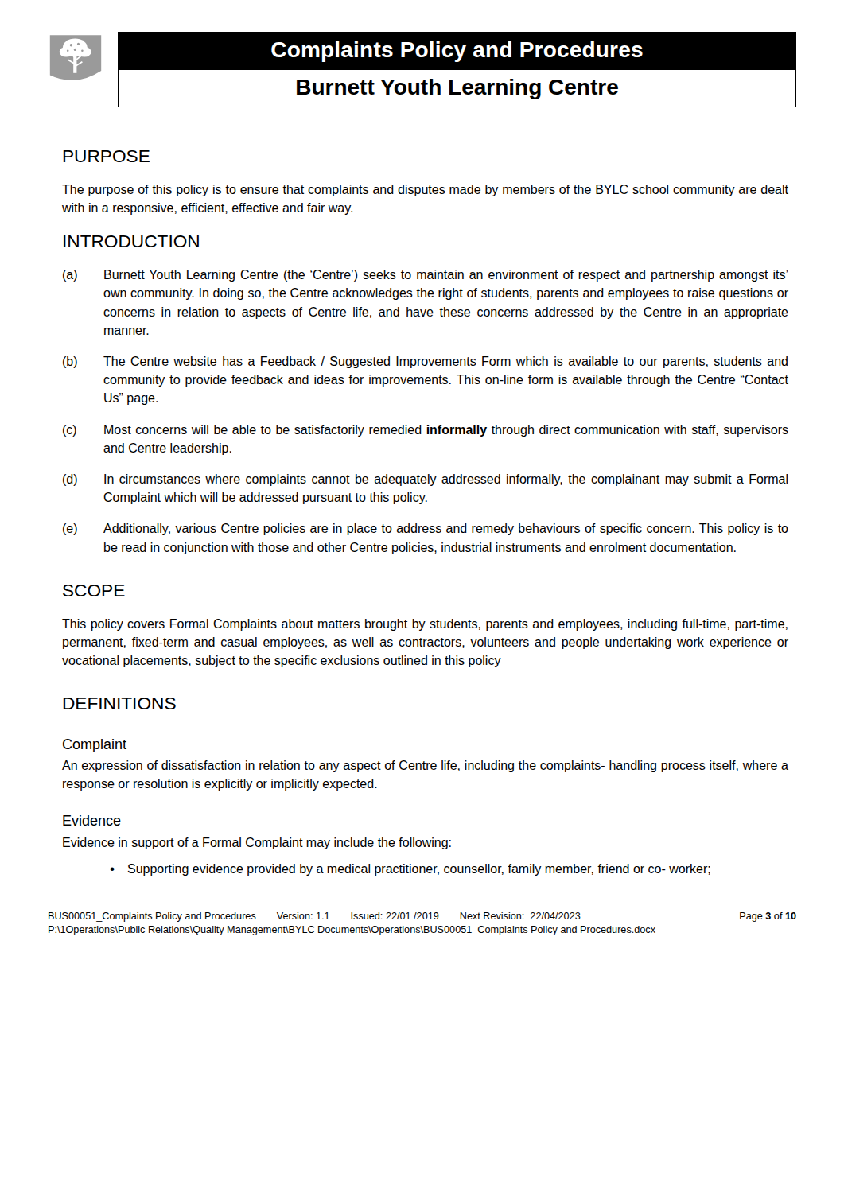Complaints Policy and Procedures
Burnett Youth Learning Centre
PURPOSE
The purpose of this policy is to ensure that complaints and disputes made by members of the BYLC school community are dealt with in a responsive, efficient, effective and fair way.
INTRODUCTION
(a) Burnett Youth Learning Centre (the ‘Centre’) seeks to maintain an environment of respect and partnership amongst its’ own community. In doing so, the Centre acknowledges the right of students, parents and employees to raise questions or concerns in relation to aspects of Centre life, and have these concerns addressed by the Centre in an appropriate manner.
(b) The Centre website has a Feedback / Suggested Improvements Form which is available to our parents, students and community to provide feedback and ideas for improvements. This on-line form is available through the Centre “Contact Us” page.
(c) Most concerns will be able to be satisfactorily remedied informally through direct communication with staff, supervisors and Centre leadership.
(d) In circumstances where complaints cannot be adequately addressed informally, the complainant may submit a Formal Complaint which will be addressed pursuant to this policy.
(e) Additionally, various Centre policies are in place to address and remedy behaviours of specific concern. This policy is to be read in conjunction with those and other Centre policies, industrial instruments and enrolment documentation.
SCOPE
This policy covers Formal Complaints about matters brought by students, parents and employees, including full-time, part-time, permanent, fixed-term and casual employees, as well as contractors, volunteers and people undertaking work experience or vocational placements, subject to the specific exclusions outlined in this policy
DEFINITIONS
Complaint
An expression of dissatisfaction in relation to any aspect of Centre life, including the complaints- handling process itself, where a response or resolution is explicitly or implicitly expected.
Evidence
Evidence in support of a Formal Complaint may include the following:
Supporting evidence provided by a medical practitioner, counsellor, family member, friend or co- worker;
BUS00051_Complaints Policy and Procedures Version: 1.1 Issued: 22/01 /2019 Next Revision: 22/04/2023 Page 3 of 10
P:\1Operations\Public Relations\Quality Management\BYLC Documents\Operations\BUS00051_Complaints Policy and Procedures.docx